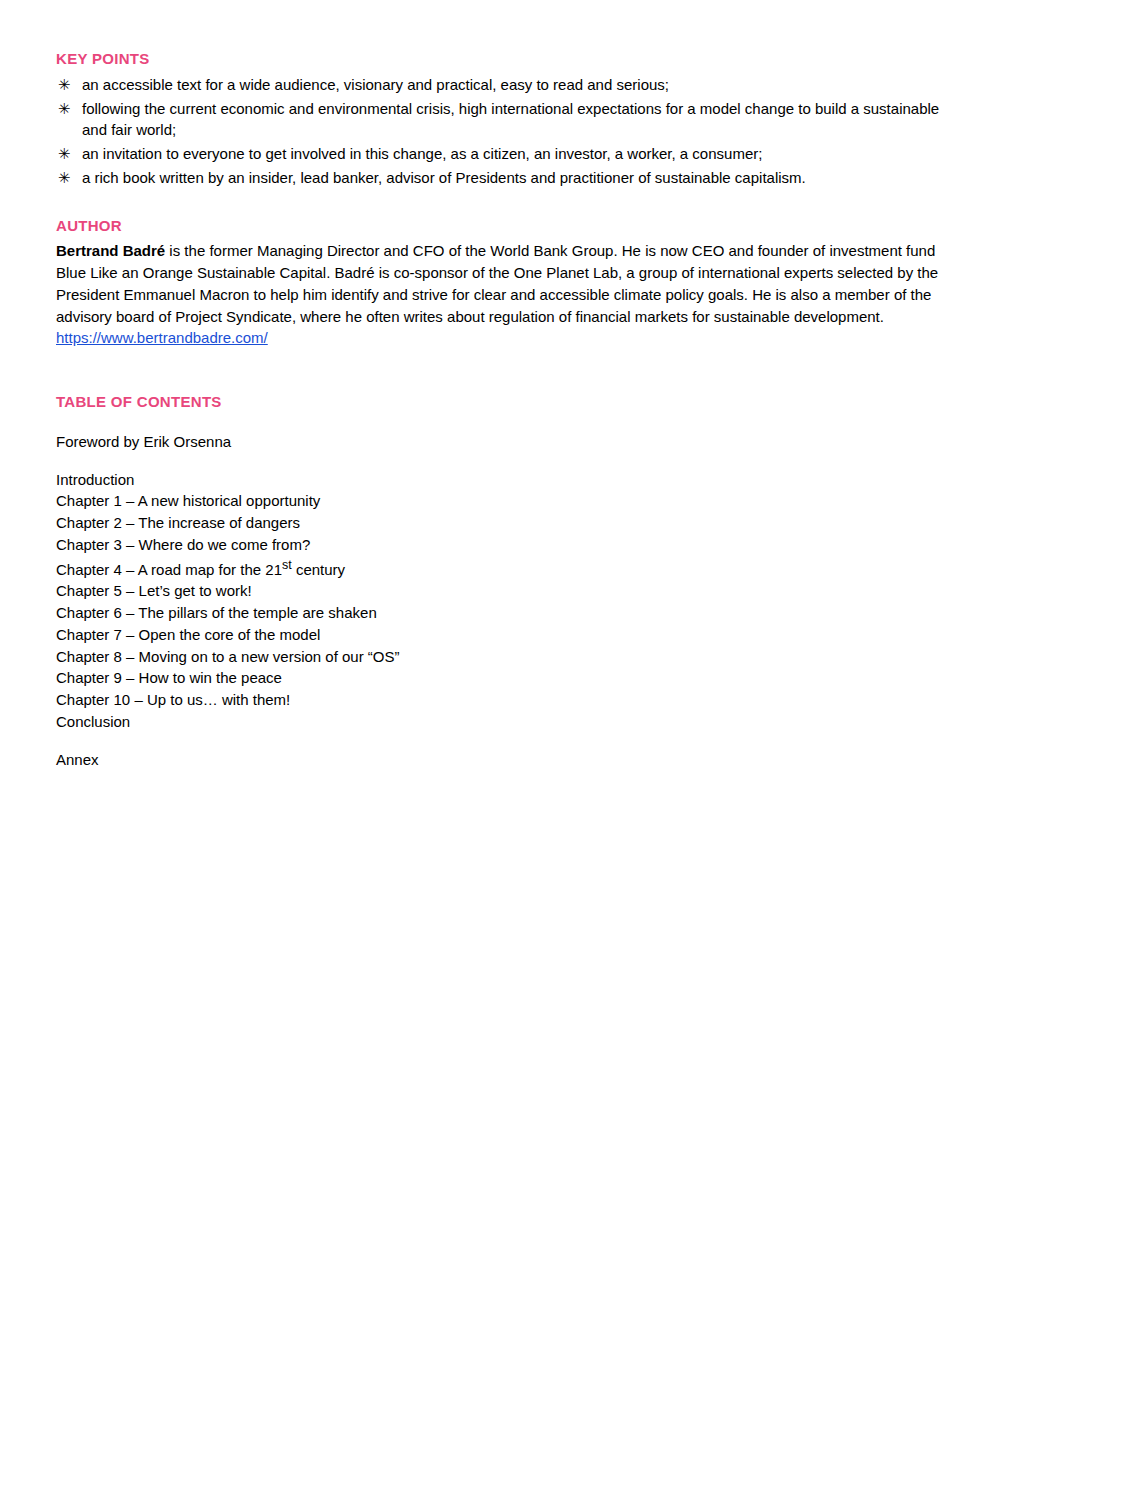KEY POINTS
an accessible text for a wide audience, visionary and practical, easy to read and serious;
following the current economic and environmental crisis, high international expectations for a model change to build a sustainable and fair world;
an invitation to everyone to get involved in this change, as a citizen, an investor, a worker, a consumer;
a rich book written by an insider, lead banker, advisor of Presidents and practitioner of sustainable capitalism.
AUTHOR
Bertrand Badré is the former Managing Director and CFO of the World Bank Group. He is now CEO and founder of investment fund Blue Like an Orange Sustainable Capital. Badré is co-sponsor of the One Planet Lab, a group of international experts selected by the President Emmanuel Macron to help him identify and strive for clear and accessible climate policy goals. He is also a member of the advisory board of Project Syndicate, where he often writes about regulation of financial markets for sustainable development.
https://www.bertrandbadre.com/
TABLE OF CONTENTS
Foreword by Erik Orsenna
Introduction
Chapter 1 – A new historical opportunity
Chapter 2 – The increase of dangers
Chapter 3 – Where do we come from?
Chapter 4 – A road map for the 21st century
Chapter 5 – Let’s get to work!
Chapter 6 – The pillars of the temple are shaken
Chapter 7 – Open the core of the model
Chapter 8 – Moving on to a new version of our “OS”
Chapter 9 – How to win the peace
Chapter 10 – Up to us… with them!
Conclusion
Annex